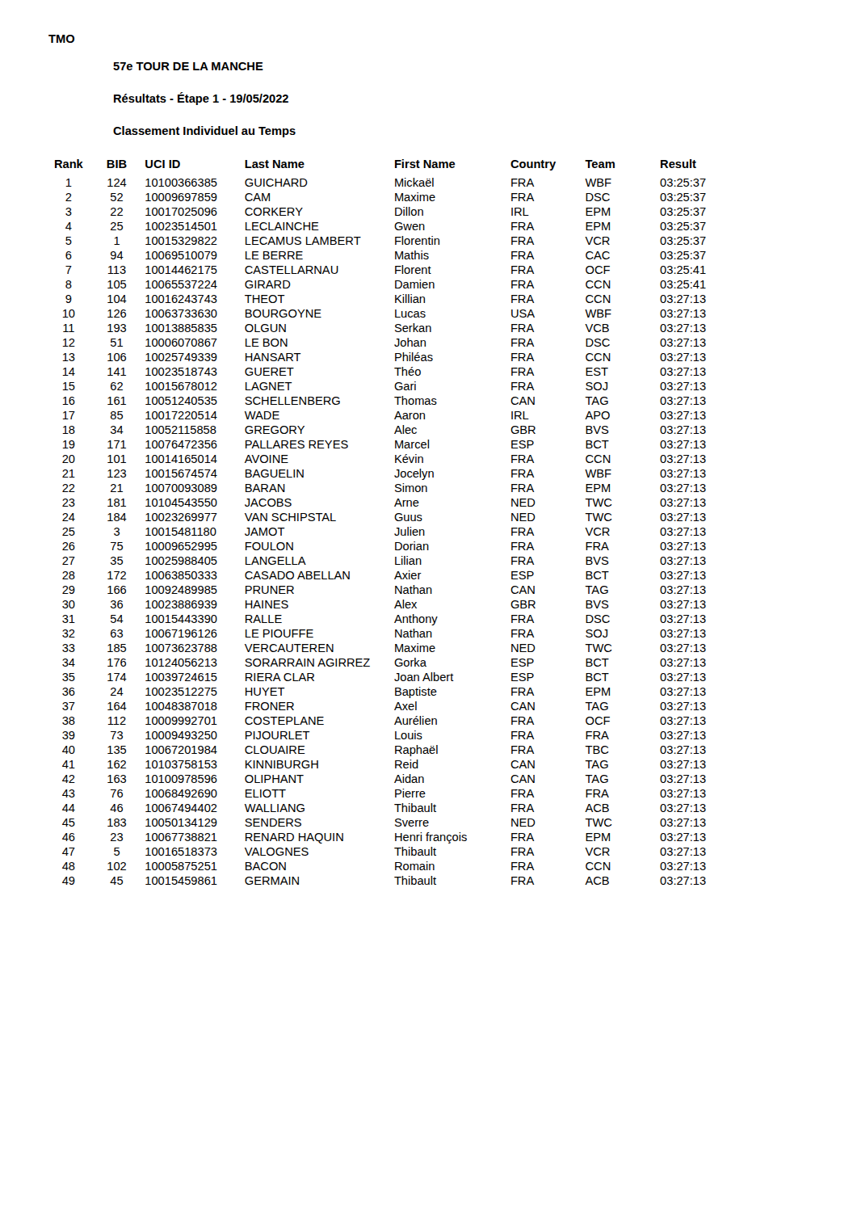TMO
57e TOUR DE LA MANCHE
Résultats - Étape 1 - 19/05/2022
Classement Individuel au Temps
| Rank | BIB | UCI ID | Last Name | First Name | Country | Team | Result |
| --- | --- | --- | --- | --- | --- | --- | --- |
| 1 | 124 | 10100366385 | GUICHARD | Mickaël | FRA | WBF | 03:25:37 |
| 2 | 52 | 10009697859 | CAM | Maxime | FRA | DSC | 03:25:37 |
| 3 | 22 | 10017025096 | CORKERY | Dillon | IRL | EPM | 03:25:37 |
| 4 | 25 | 10023514501 | LECLAINCHE | Gwen | FRA | EPM | 03:25:37 |
| 5 | 1 | 10015329822 | LECAMUS LAMBERT | Florentin | FRA | VCR | 03:25:37 |
| 6 | 94 | 10069510079 | LE BERRE | Mathis | FRA | CAC | 03:25:37 |
| 7 | 113 | 10014462175 | CASTELLARNAU | Florent | FRA | OCF | 03:25:41 |
| 8 | 105 | 10065537224 | GIRARD | Damien | FRA | CCN | 03:25:41 |
| 9 | 104 | 10016243743 | THEOT | Killian | FRA | CCN | 03:27:13 |
| 10 | 126 | 10063733630 | BOURGOYNE | Lucas | USA | WBF | 03:27:13 |
| 11 | 193 | 10013885835 | OLGUN | Serkan | FRA | VCB | 03:27:13 |
| 12 | 51 | 10006070867 | LE BON | Johan | FRA | DSC | 03:27:13 |
| 13 | 106 | 10025749339 | HANSART | Philéas | FRA | CCN | 03:27:13 |
| 14 | 141 | 10023518743 | GUERET | Théo | FRA | EST | 03:27:13 |
| 15 | 62 | 10015678012 | LAGNET | Gari | FRA | SOJ | 03:27:13 |
| 16 | 161 | 10051240535 | SCHELLENBERG | Thomas | CAN | TAG | 03:27:13 |
| 17 | 85 | 10017220514 | WADE | Aaron | IRL | APO | 03:27:13 |
| 18 | 34 | 10052115858 | GREGORY | Alec | GBR | BVS | 03:27:13 |
| 19 | 171 | 10076472356 | PALLARES REYES | Marcel | ESP | BCT | 03:27:13 |
| 20 | 101 | 10014165014 | AVOINE | Kévin | FRA | CCN | 03:27:13 |
| 21 | 123 | 10015674574 | BAGUELIN | Jocelyn | FRA | WBF | 03:27:13 |
| 22 | 21 | 10070093089 | BARAN | Simon | FRA | EPM | 03:27:13 |
| 23 | 181 | 10104543550 | JACOBS | Arne | NED | TWC | 03:27:13 |
| 24 | 184 | 10023269977 | VAN SCHIPSTAL | Guus | NED | TWC | 03:27:13 |
| 25 | 3 | 10015481180 | JAMOT | Julien | FRA | VCR | 03:27:13 |
| 26 | 75 | 10009652995 | FOULON | Dorian | FRA | FRA | 03:27:13 |
| 27 | 35 | 10025988405 | LANGELLA | Lilian | FRA | BVS | 03:27:13 |
| 28 | 172 | 10063850333 | CASADO ABELLAN | Axier | ESP | BCT | 03:27:13 |
| 29 | 166 | 10092489985 | PRUNER | Nathan | CAN | TAG | 03:27:13 |
| 30 | 36 | 10023886939 | HAINES | Alex | GBR | BVS | 03:27:13 |
| 31 | 54 | 10015443390 | RALLE | Anthony | FRA | DSC | 03:27:13 |
| 32 | 63 | 10067196126 | LE PIOUFFE | Nathan | FRA | SOJ | 03:27:13 |
| 33 | 185 | 10073623788 | VERCAUTEREN | Maxime | NED | TWC | 03:27:13 |
| 34 | 176 | 10124056213 | SORARRAIN AGIRREZ | Gorka | ESP | BCT | 03:27:13 |
| 35 | 174 | 10039724615 | RIERA CLAR | Joan Albert | ESP | BCT | 03:27:13 |
| 36 | 24 | 10023512275 | HUYET | Baptiste | FRA | EPM | 03:27:13 |
| 37 | 164 | 10048387018 | FRONER | Axel | CAN | TAG | 03:27:13 |
| 38 | 112 | 10009992701 | COSTEPLANE | Aurélien | FRA | OCF | 03:27:13 |
| 39 | 73 | 10009493250 | PIJOURLET | Louis | FRA | FRA | 03:27:13 |
| 40 | 135 | 10067201984 | CLOUAIRE | Raphaël | FRA | TBC | 03:27:13 |
| 41 | 162 | 10103758153 | KINNIBURGH | Reid | CAN | TAG | 03:27:13 |
| 42 | 163 | 10100978596 | OLIPHANT | Aidan | CAN | TAG | 03:27:13 |
| 43 | 76 | 10068492690 | ELIOTT | Pierre | FRA | FRA | 03:27:13 |
| 44 | 46 | 10067494402 | WALLIANG | Thibault | FRA | ACB | 03:27:13 |
| 45 | 183 | 10050134129 | SENDERS | Sverre | NED | TWC | 03:27:13 |
| 46 | 23 | 10067738821 | RENARD HAQUIN | Henri françois | FRA | EPM | 03:27:13 |
| 47 | 5 | 10016518373 | VALOGNES | Thibault | FRA | VCR | 03:27:13 |
| 48 | 102 | 10005875251 | BACON | Romain | FRA | CCN | 03:27:13 |
| 49 | 45 | 10015459861 | GERMAIN | Thibault | FRA | ACB | 03:27:13 |